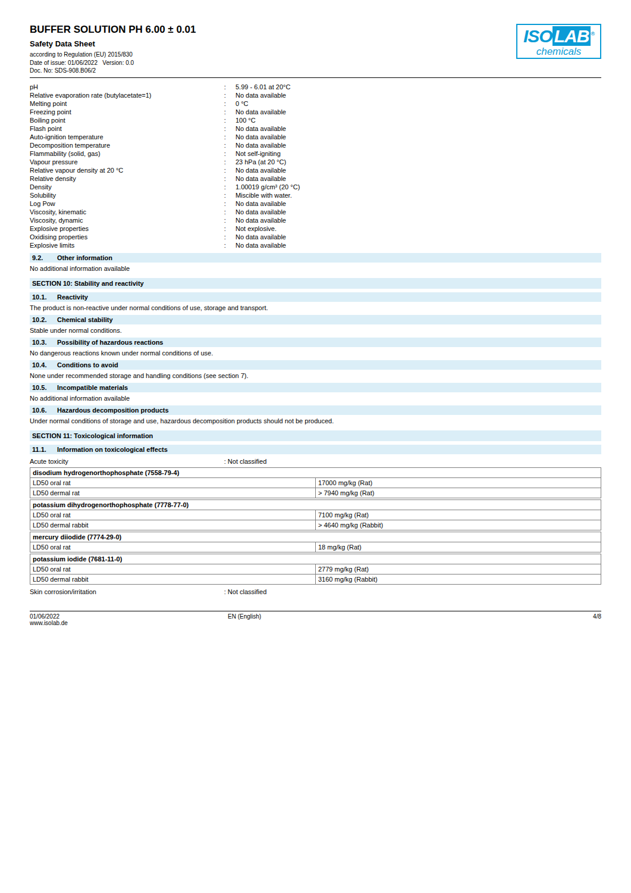BUFFER SOLUTION PH 6.00 ± 0.01
Safety Data Sheet
according to Regulation (EU) 2015/830
Date of issue: 01/06/2022 Version: 0.0
Doc. No: SDS-908.B06/2
ISOLAB®
chemicals
| pH | : | 5.99 - 6.01 at 20°C |
| Relative evaporation rate (butylacetate=1) | : | No data available |
| Melting point | : | 0 °C |
| Freezing point | : | No data available |
| Boiling point | : | 100 °C |
| Flash point | : | No data available |
| Auto-ignition temperature | : | No data available |
| Decomposition temperature | : | No data available |
| Flammability (solid, gas) | : | Not self-igniting |
| Vapour pressure | : | 23 hPa (at 20 °C) |
| Relative vapour density at 20 °C | : | No data available |
| Relative density | : | No data available |
| Density | : | 1.00019 g/cm³ (20 °C) |
| Solubility | : | Miscible with water. |
| Log Pow | : | No data available |
| Viscosity, kinematic | : | No data available |
| Viscosity, dynamic | : | No data available |
| Explosive properties | : | Not explosive. |
| Oxidising properties | : | No data available |
| Explosive limits | : | No data available |
9.2. Other information
No additional information available
SECTION 10: Stability and reactivity
10.1. Reactivity
The product is non-reactive under normal conditions of use, storage and transport.
10.2. Chemical stability
Stable under normal conditions.
10.3. Possibility of hazardous reactions
No dangerous reactions known under normal conditions of use.
10.4. Conditions to avoid
None under recommended storage and handling conditions (see section 7).
10.5. Incompatible materials
No additional information available
10.6. Hazardous decomposition products
Under normal conditions of storage and use, hazardous decomposition products should not be produced.
SECTION 11: Toxicological information
11.1. Information on toxicological effects
Acute toxicity: Not classified
| disodium hydrogenorthophosphate (7558-79-4) |
| LD50 oral rat | 17000 mg/kg (Rat) |
| LD50 dermal rat | > 7940 mg/kg (Rat) |
| potassium dihydrogenorthophosphate (7778-77-0) |
| LD50 oral rat | 7100 mg/kg (Rat) |
| LD50 dermal rabbit | > 4640 mg/kg (Rabbit) |
| mercury diiodide (7774-29-0) |
| LD50 oral rat | 18 mg/kg (Rat) |
| potassium iodide (7681-11-0) |
| LD50 oral rat | 2779 mg/kg (Rat) |
| LD50 dermal rabbit | 3160 mg/kg (Rabbit) |
Skin corrosion/irritation: Not classified
01/06/2022
www.isolab.de
EN (English)
4/8